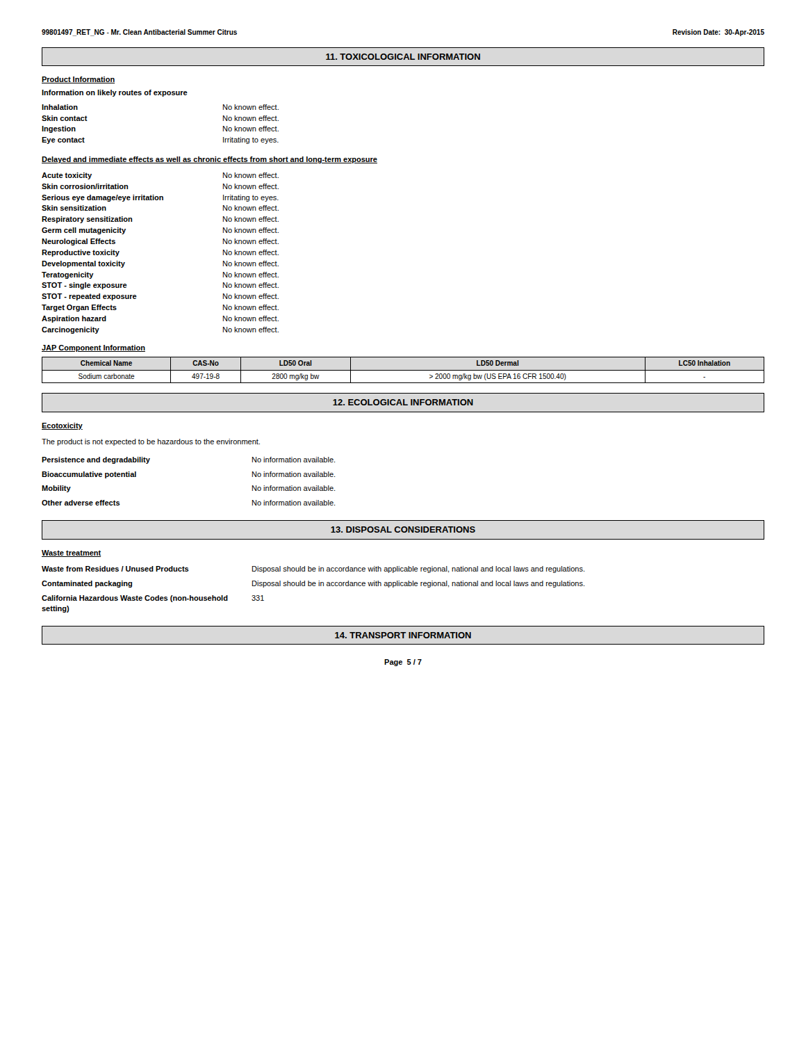99801497_RET_NG - Mr. Clean Antibacterial Summer Citrus
Revision Date: 30-Apr-2015
11. TOXICOLOGICAL INFORMATION
Product Information
Information on likely routes of exposure
| Inhalation | No known effect. |
| Skin contact | No known effect. |
| Ingestion | No known effect. |
| Eye contact | Irritating to eyes. |
Delayed and immediate effects as well as chronic effects from short and long-term exposure
| Acute toxicity | No known effect. |
| Skin corrosion/irritation | No known effect. |
| Serious eye damage/eye irritation | Irritating to eyes. |
| Skin sensitization | No known effect. |
| Respiratory sensitization | No known effect. |
| Germ cell mutagenicity | No known effect. |
| Neurological Effects | No known effect. |
| Reproductive toxicity | No known effect. |
| Developmental toxicity | No known effect. |
| Teratogenicity | No known effect. |
| STOT - single exposure | No known effect. |
| STOT - repeated exposure | No known effect. |
| Target Organ Effects | No known effect. |
| Aspiration hazard | No known effect. |
| Carcinogenicity | No known effect. |
JAP Component Information
| Chemical Name | CAS-No | LD50 Oral | LD50 Dermal | LC50 Inhalation |
| --- | --- | --- | --- | --- |
| Sodium carbonate | 497-19-8 | 2800 mg/kg bw | > 2000 mg/kg bw (US EPA 16 CFR 1500.40) | - |
12. ECOLOGICAL INFORMATION
Ecotoxicity
The product is not expected to be hazardous to the environment.
| Persistence and degradability | No information available. |
| Bioaccumulative potential | No information available. |
| Mobility | No information available. |
| Other adverse effects | No information available. |
13. DISPOSAL CONSIDERATIONS
Waste treatment
| Waste from Residues / Unused Products | Disposal should be in accordance with applicable regional, national and local laws and regulations. |
| Contaminated packaging | Disposal should be in accordance with applicable regional, national and local laws and regulations. |
| California Hazardous Waste Codes (non-household setting) | 331 |
14. TRANSPORT INFORMATION
Page 5 / 7